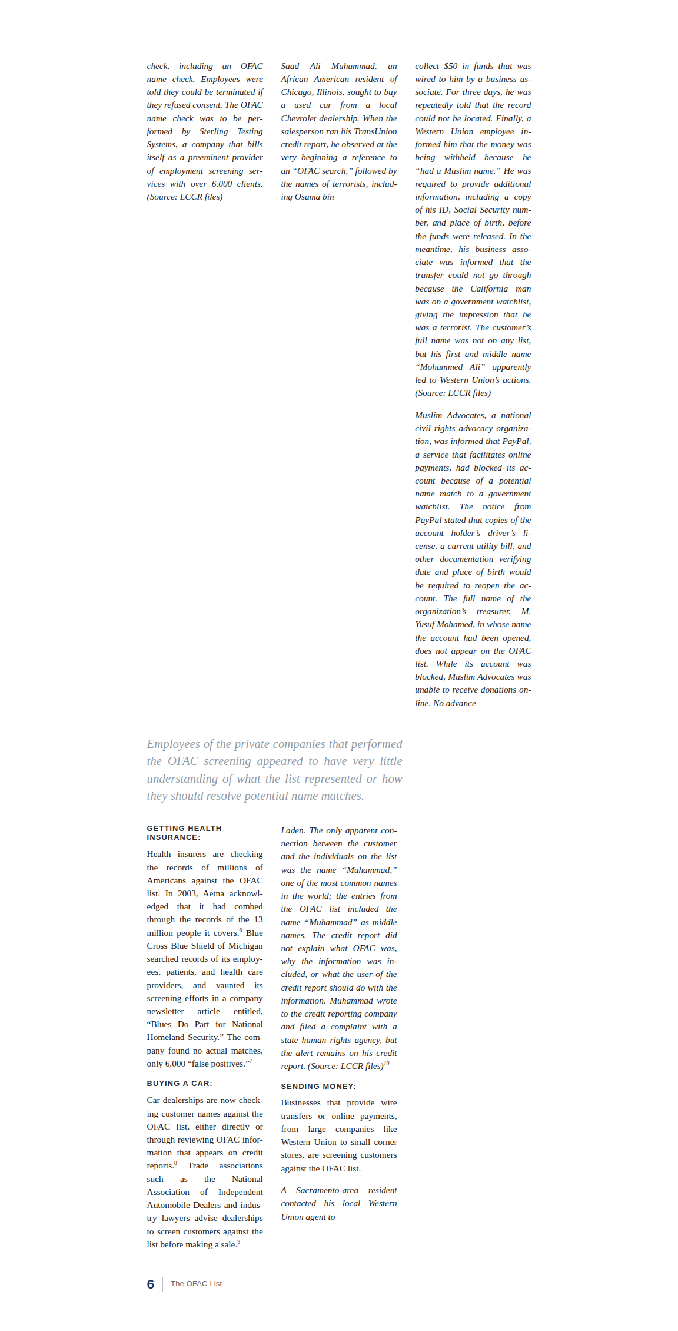check, including an OFAC name check. Employees were told they could be terminated if they refused consent. The OFAC name check was to be performed by Sterling Testing Systems, a company that bills itself as a preeminent provider of employment screening services with over 6,000 clients. (Source: LCCR files)
Saad Ali Muhammad, an African American resident of Chicago, Illinois, sought to buy a used car from a local Chevrolet dealership. When the salesperson ran his TransUnion credit report, he observed at the very beginning a reference to an “OFAC search,” followed by the names of terrorists, including Osama bin
collect $50 in funds that was wired to him by a business associate. For three days, he was repeatedly told that the record could not be located. Finally, a Western Union employee informed him that the money was being withheld because he “had a Muslim name.” He was required to provide additional information, including a copy of his ID, Social Security number, and place of birth, before the funds were released. In the meantime, his business associate was informed that the transfer could not go through because the California man was on a government watchlist, giving the impression that he was a terrorist. The customer’s full name was not on any list, but his first and middle name “Mohammed Ali” apparently led to Western Union’s actions. (Source: LCCR files)
Muslim Advocates, a national civil rights advocacy organization, was informed that PayPal, a service that facilitates online payments, had blocked its account because of a potential name match to a government watchlist. The notice from PayPal stated that copies of the account holder’s driver’s license, a current utility bill, and other documentation verifying date and place of birth would be required to reopen the account. The full name of the organization’s treasurer, M. Yusuf Mohamed, in whose name the account had been opened, does not appear on the OFAC list. While its account was blocked, Muslim Advocates was unable to receive donations online. No advance
Employees of the private companies that performed the OFAC screening appeared to have very little understanding of what the list represented or how they should resolve potential name matches.
Getting Health Insurance:
Health insurers are checking the records of millions of Americans against the OFAC list. In 2003, Aetna acknowledged that it had combed through the records of the 13 million people it covers.6 Blue Cross Blue Shield of Michigan searched records of its employees, patients, and health care providers, and vaunted its screening efforts in a company newsletter article entitled, “Blues Do Part for National Homeland Security.” The company found no actual matches, only 6,000 “false positives.”7
Buying a Car:
Car dealerships are now checking customer names against the OFAC list, either directly or through reviewing OFAC information that appears on credit reports.8 Trade associations such as the National Association of Independent Automobile Dealers and industry lawyers advise dealerships to screen customers against the list before making a sale.9
Laden. The only apparent connection between the customer and the individuals on the list was the name “Muhammad,” one of the most common names in the world; the entries from the OFAC list included the name “Muhammad” as middle names. The credit report did not explain what OFAC was, why the information was included, or what the user of the credit report should do with the information. Muhammad wrote to the credit reporting company and filed a complaint with a state human rights agency, but the alert remains on his credit report. (Source: LCCR files)10
Sending Money:
Businesses that provide wire transfers or online payments, from large companies like Western Union to small corner stores, are screening customers against the OFAC list.
A Sacramento-area resident contacted his local Western Union agent to
6 The OFAC List